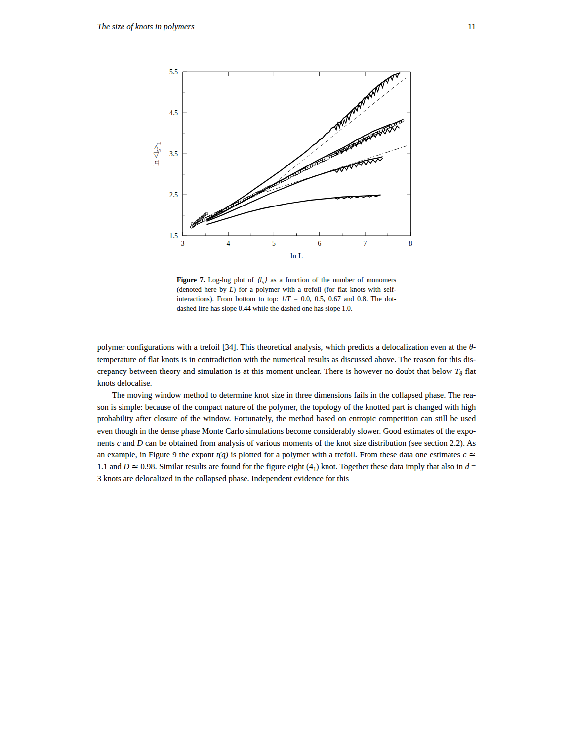The size of knots in polymers 11
Log-log plot of the mean knot size versus number of monomers Four data curves of ln of mean l5 against ln L for inverse temperatures 0.0, 0.5, 0.67 and 0.8, with two straight reference lines of slope 0.44 and 1.0. 3 4 5 6 7 8 1.5 2.5 3.5 4.5 5.5 ln L ln <l5>L
Figure 7. Log-log plot of ⟨l5⟩ as a function of the number of monomers (denoted here by L) for a polymer with a trefoil (for flat knots with self-interactions). From bottom to top: 1/T = 0.0, 0.5, 0.67 and 0.8. The dot-dashed line has slope 0.44 while the dashed one has slope 1.0.
polymer configurations with a trefoil [34]. This theoretical analysis, which predicts a delocalization even at the θ-temperature of flat knots is in contradiction with the numerical results as discussed above. The reason for this discrepancy between theory and simulation is at this moment unclear. There is however no doubt that below Tθ flat knots delocalise.
The moving window method to determine knot size in three dimensions fails in the collapsed phase. The reason is simple: because of the compact nature of the polymer, the topology of the knotted part is changed with high probability after closure of the window. Fortunately, the method based on entropic competition can still be used even though in the dense phase Monte Carlo simulations become considerably slower. Good estimates of the exponents c and D can be obtained from analysis of various moments of the knot size distribution (see section 2.2). As an example, in Figure 9 the expont t(q) is plotted for a polymer with a trefoil. From these data one estimates c ≃ 1.1 and D ≃ 0.98. Similar results are found for the figure eight (41) knot. Together these data imply that also in d = 3 knots are delocalized in the collapsed phase. Independent evidence for this